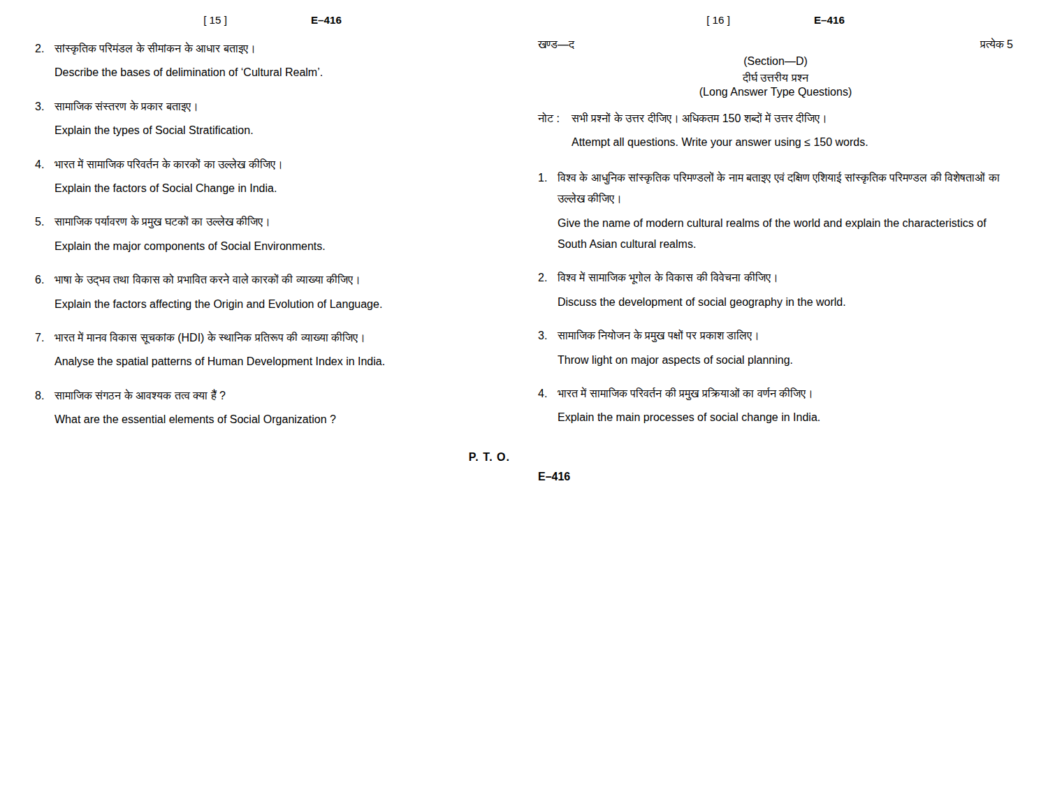[ 15 ] E–416
2. सांस्कृतिक परिमंडल के सीमांकन के आधार बताइए। Describe the bases of delimination of ‘Cultural Realm’.
3. सामाजिक संस्तरण के प्रकार बताइए। Explain the types of Social Stratification.
4. भारत में सामाजिक परिवर्तन के कारकों का उल्लेख कीजिए। Explain the factors of Social Change in India.
5. सामाजिक पर्यावरण के प्रमुख घटकों का उल्लेख कीजिए। Explain the major components of Social Environments.
6. भाषा के उद्भव तथा विकास को प्रभावित करने वाले कारकों की व्याख्या कीजिए। Explain the factors affecting the Origin and Evolution of Language.
7. भारत में मानव विकास सूचकांक (HDI) के स्थानिक प्रतिरूप की व्याख्या कीजिए। Analyse the spatial patterns of Human Development Index in India.
8. सामाजिक संगठन के आवश्यक तत्व क्या हैं ? What are the essential elements of Social Organization ?
P. T. O.
[ 16 ] E–416
खण्ड—द प्रत्येक 5
(Section—D)
दीर्घ उत्तरीय प्रश्न
(Long Answer Type Questions)
नोट : सभी प्रश्नों के उत्तर दीजिए। अधिकतम 150 शब्दों में उत्तर दीजिए। Attempt all questions. Write your answer using ≤ 150 words.
1. विश्व के आधुनिक सांस्कृतिक परिमण्डलों के नाम बताइए एवं दक्षिण एशियाई सांस्कृतिक परिमण्डल की विशेषताओं का उल्लेख कीजिए। Give the name of modern cultural realms of the world and explain the characteristics of South Asian cultural realms.
2. विश्व में सामाजिक भूगोल के विकास की विवेचना कीजिए। Discuss the development of social geography in the world.
3. सामाजिक नियोजन के प्रमुख पक्षों पर प्रकाश डालिए। Throw light on major aspects of social planning.
4. भारत में सामाजिक परिवर्तन की प्रमुख प्रक्रियाओं का वर्णन कीजिए। Explain the main processes of social change in India.
E–416